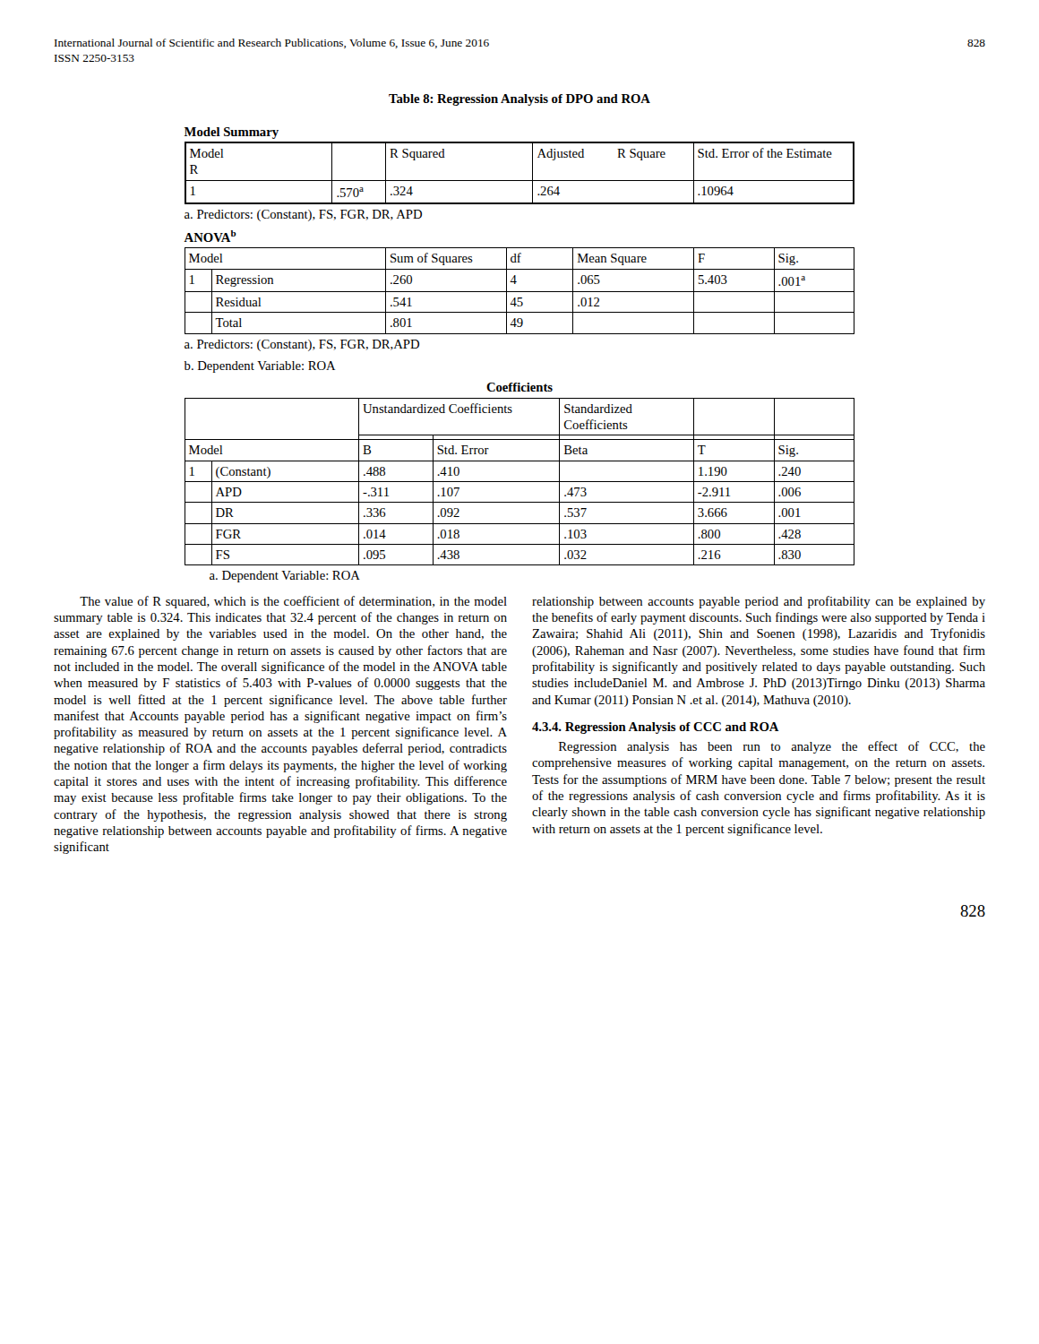International Journal of Scientific and Research Publications, Volume 6, Issue 6, June 2016
ISSN 2250-3153
828
Table 8: Regression Analysis of DPO and ROA
Model Summary
| Model R | | R Squared | Adjusted R Square | Std. Error of the Estimate |
| 1 | .570 a | .324 | .264 | .10964 |
a. Predictors: (Constant), FS, FGR, DR, APD
ANOVAb
| Model | Sum of Squares | df | Mean Square | F | Sig. |
| 1 | Regression | .260 | 4 | .065 | 5.403 | .001 a |
| | Residual | .541 | 45 | .012 | | |
| | Total | .801 | 49 | | | |
a. Predictors: (Constant), FS, FGR, DR,APD
b. Dependent Variable: ROA
Coefficients
| | Unstandardized Coefficients | Standardized Coefficients | | |
| Model | B | Std. Error | Beta | T | Sig. |
| 1 | (Constant) | .488 | .410 | | 1.190 | .240 |
| | APD | -.311 | .107 | .473 | -2.911 | .006 |
| | DR | .336 | .092 | .537 | 3.666 | .001 |
| | FGR | .014 | .018 | .103 | .800 | .428 |
| | FS | .095 | .438 | .032 | .216 | .830 |
a. Dependent Variable: ROA
The value of R squared, which is the coefficient of determination, in the model summary table is 0.324. This indicates that 32.4 percent of the changes in return on asset are explained by the variables used in the model. On the other hand, the remaining 67.6 percent change in return on assets is caused by other factors that are not included in the model. The overall significance of the model in the ANOVA table when measured by F statistics of 5.403 with P-values of 0.0000 suggests that the model is well fitted at the 1 percent significance level. The above table further manifest that Accounts payable period has a significant negative impact on firm’s profitability as measured by return on assets at the 1 percent significance level. A negative relationship of ROA and the accounts payables deferral period, contradicts the notion that the longer a firm delays its payments, the higher the level of working capital it stores and uses with the intent of increasing profitability. This difference may exist because less profitable firms take longer to pay their obligations. To the contrary of the hypothesis, the regression analysis showed that there is strong negative relationship between accounts payable and profitability of firms. A negative significant
relationship between accounts payable period and profitability can be explained by the benefits of early payment discounts. Such findings were also supported by Tenda i Zawaira; Shahid Ali (2011), Shin and Soenen (1998), Lazaridis and Tryfonidis (2006), Raheman and Nasr (2007). Nevertheless, some studies have found that firm profitability is significantly and positively related to days payable outstanding. Such studies includeDaniel M. and Ambrose J. PhD (2013)Tirngo Dinku (2013) Sharma and Kumar (2011) Ponsian N .et al. (2014), Mathuva (2010).
4.3.4. Regression Analysis of CCC and ROA
Regression analysis has been run to analyze the effect of CCC, the comprehensive measures of working capital management, on the return on assets. Tests for the assumptions of MRM have been done. Table 7 below; present the result of the regressions analysis of cash conversion cycle and firms profitability. As it is clearly shown in the table cash conversion cycle has significant negative relationship with return on assets at the 1 percent significance level.
828